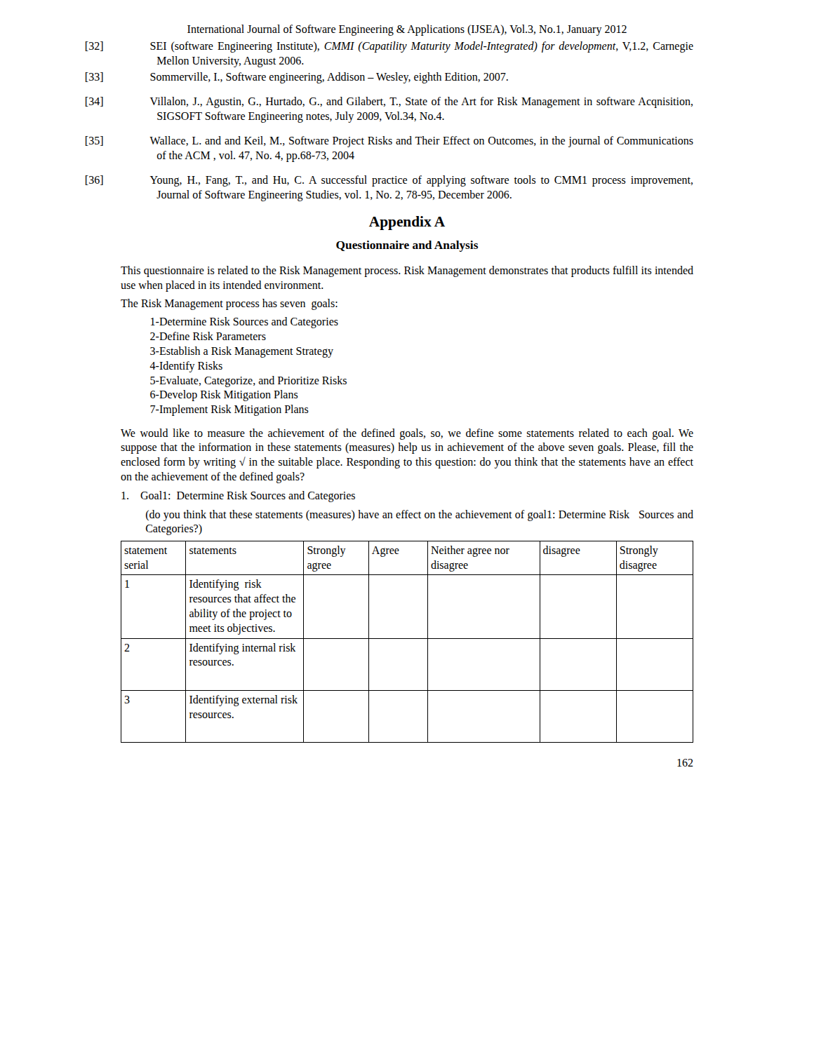International Journal of Software Engineering & Applications (IJSEA), Vol.3, No.1, January 2012
[32] SEI (software Engineering Institute), CMMI (Capatility Maturity Model-Integrated) for development, V,1.2, Carnegie Mellon University, August 2006.
[33] Sommerville, I., Software engineering, Addison – Wesley, eighth Edition, 2007.
[34] Villalon, J., Agustin, G., Hurtado, G., and Gilabert, T., State of the Art for Risk Management in software Acqnisition, SIGSOFT Software Engineering notes, July 2009, Vol.34, No.4.
[35] Wallace, L. and and Keil, M., Software Project Risks and Their Effect on Outcomes, in the journal of Communications of the ACM , vol. 47, No. 4, pp.68-73, 2004
[36] Young, H., Fang, T., and Hu, C. A successful practice of applying software tools to CMM1 process improvement, Journal of Software Engineering Studies, vol. 1, No. 2, 78-95, December 2006.
Appendix A
Questionnaire and Analysis
This questionnaire is related to the Risk Management process. Risk Management demonstrates that products fulfill its intended use when placed in its intended environment.
The Risk Management process has seven goals:
1-Determine Risk Sources and Categories
2-Define Risk Parameters
3-Establish a Risk Management Strategy
4-Identify Risks
5-Evaluate, Categorize, and Prioritize Risks
6-Develop Risk Mitigation Plans
7-Implement Risk Mitigation Plans
We would like to measure the achievement of the defined goals, so, we define some statements related to each goal. We suppose that the information in these statements (measures) help us in achievement of the above seven goals. Please, fill the enclosed form by writing √ in the suitable place. Responding to this question: do you think that the statements have an effect on the achievement of the defined goals?
1. Goal1: Determine Risk Sources and Categories
(do you think that these statements (measures) have an effect on the achievement of goal1: Determine Risk Sources and Categories?)
| statement serial | statements | Strongly agree | Agree | Neither agree nor disagree | disagree | Strongly disagree |
| --- | --- | --- | --- | --- | --- | --- |
| 1 | Identifying risk resources that affect the ability of the project to meet its objectives. | | | | | |
| 2 | Identifying internal risk resources. | | | | | |
| 3 | Identifying external risk resources. | | | | | |
162